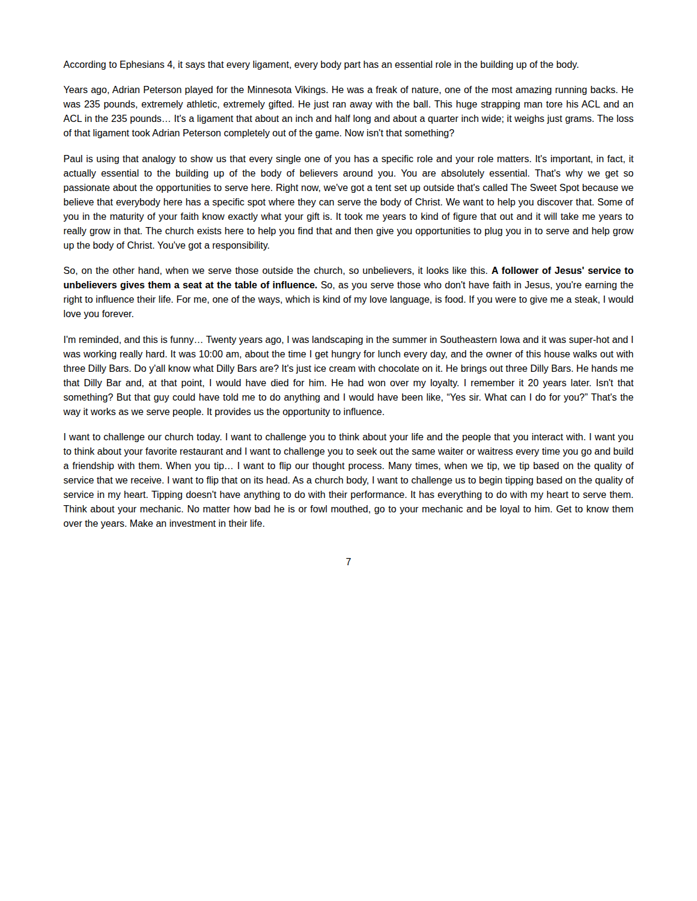According to Ephesians 4, it says that every ligament, every body part has an essential role in the building up of the body.
Years ago, Adrian Peterson played for the Minnesota Vikings. He was a freak of nature, one of the most amazing running backs. He was 235 pounds, extremely athletic, extremely gifted. He just ran away with the ball. This huge strapping man tore his ACL and an ACL in the 235 pounds… It's a ligament that about an inch and half long and about a quarter inch wide; it weighs just grams. The loss of that ligament took Adrian Peterson completely out of the game. Now isn't that something?
Paul is using that analogy to show us that every single one of you has a specific role and your role matters. It's important, in fact, it actually essential to the building up of the body of believers around you. You are absolutely essential. That's why we get so passionate about the opportunities to serve here. Right now, we've got a tent set up outside that's called The Sweet Spot because we believe that everybody here has a specific spot where they can serve the body of Christ. We want to help you discover that. Some of you in the maturity of your faith know exactly what your gift is. It took me years to kind of figure that out and it will take me years to really grow in that. The church exists here to help you find that and then give you opportunities to plug you in to serve and help grow up the body of Christ. You've got a responsibility.
So, on the other hand, when we serve those outside the church, so unbelievers, it looks like this. A follower of Jesus' service to unbelievers gives them a seat at the table of influence. So, as you serve those who don't have faith in Jesus, you're earning the right to influence their life. For me, one of the ways, which is kind of my love language, is food. If you were to give me a steak, I would love you forever.
I'm reminded, and this is funny… Twenty years ago, I was landscaping in the summer in Southeastern Iowa and it was super-hot and I was working really hard. It was 10:00 am, about the time I get hungry for lunch every day, and the owner of this house walks out with three Dilly Bars. Do y'all know what Dilly Bars are? It's just ice cream with chocolate on it. He brings out three Dilly Bars. He hands me that Dilly Bar and, at that point, I would have died for him. He had won over my loyalty. I remember it 20 years later. Isn't that something? But that guy could have told me to do anything and I would have been like, “Yes sir. What can I do for you?” That's the way it works as we serve people. It provides us the opportunity to influence.
I want to challenge our church today. I want to challenge you to think about your life and the people that you interact with. I want you to think about your favorite restaurant and I want to challenge you to seek out the same waiter or waitress every time you go and build a friendship with them. When you tip… I want to flip our thought process. Many times, when we tip, we tip based on the quality of service that we receive. I want to flip that on its head. As a church body, I want to challenge us to begin tipping based on the quality of service in my heart. Tipping doesn't have anything to do with their performance. It has everything to do with my heart to serve them. Think about your mechanic. No matter how bad he is or fowl mouthed, go to your mechanic and be loyal to him. Get to know them over the years. Make an investment in their life.
7